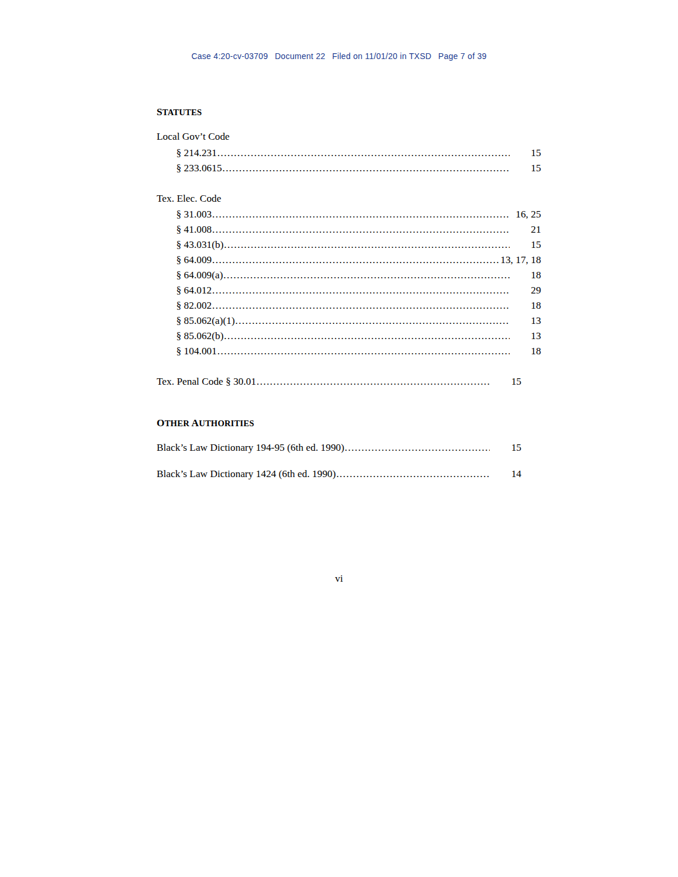Case 4:20-cv-03709 Document 22 Filed on 11/01/20 in TXSD Page 7 of 39
STATUTES
Local Gov’t Code
§ 214.231 .................................................................................................. 15
§ 233.0615 ................................................................................................ 15
Tex. Elec. Code
§ 31.003 ............................................................................................. 16, 25
§ 41.008 .................................................................................................. 21
§ 43.031(b) ............................................................................................. 15
§ 64.009 ....................................................................................... 13, 17, 18
§ 64.009(a) ............................................................................................. 18
§ 64.012 .................................................................................................. 29
§ 82.002 .................................................................................................. 18
§ 85.062(a)(1) ....................................................................................... 13
§ 85.062(b) ............................................................................................. 13
§ 104.001 ................................................................................................ 18
Tex. Penal Code § 30.01 ......................................................................................... 15
OTHER AUTHORITIES
Black’s Law Dictionary 194-95 (6th ed. 1990) ....................................................... 15
Black’s Law Dictionary 1424 (6th ed. 1990) .......................................................... 14
vi